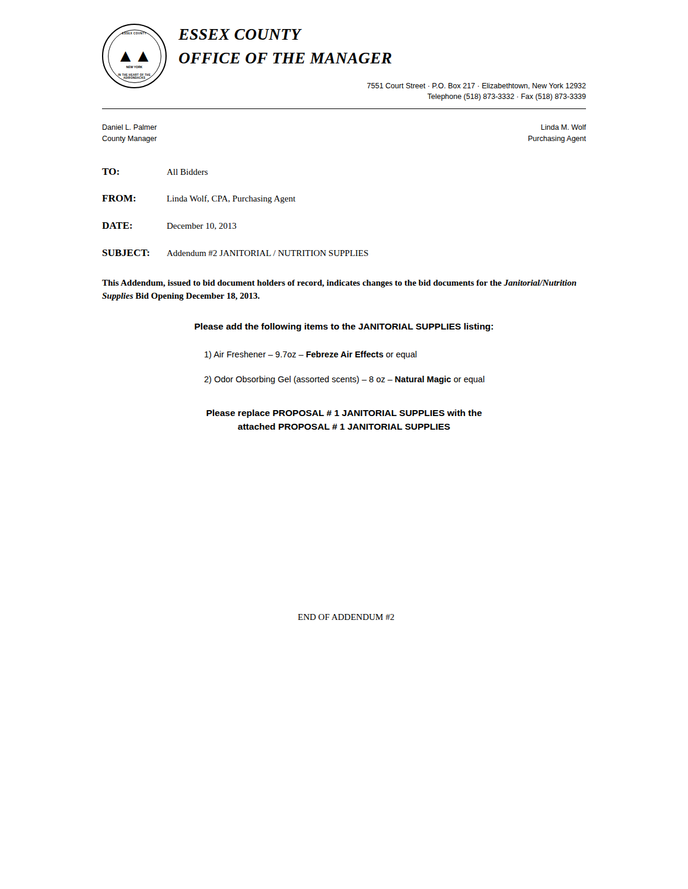ESSEX COUNTY
▲▲
NEW YORK
IN THE HEART OF THE ADIRONDACKS
ESSEX COUNTY
OFFICE OF THE MANAGER
7551 Court Street · P.O. Box 217 · Elizabethtown, New York 12932
Telephone (518) 873-3332 · Fax (518) 873-3339
Daniel L. Palmer
County Manager
Linda M. Wolf
Purchasing Agent
| TO: | All Bidders |
| FROM: | Linda Wolf, CPA, Purchasing Agent |
| DATE: | December 10, 2013 |
| SUBJECT: | Addendum #2 JANITORIAL / NUTRITION SUPPLIES |
This Addendum, issued to bid document holders of record, indicates changes to the bid documents for the Janitorial/Nutrition Supplies Bid Opening December 18, 2013.
Please add the following items to the JANITORIAL SUPPLIES listing:
Air Freshener – 9.7oz – Febreze Air Effects or equal
Odor Obsorbing Gel (assorted scents) – 8 oz – Natural Magic or equal
Please replace PROPOSAL # 1 JANITORIAL SUPPLIES with the
attached PROPOSAL # 1 JANITORIAL SUPPLIES
END OF ADDENDUM #2